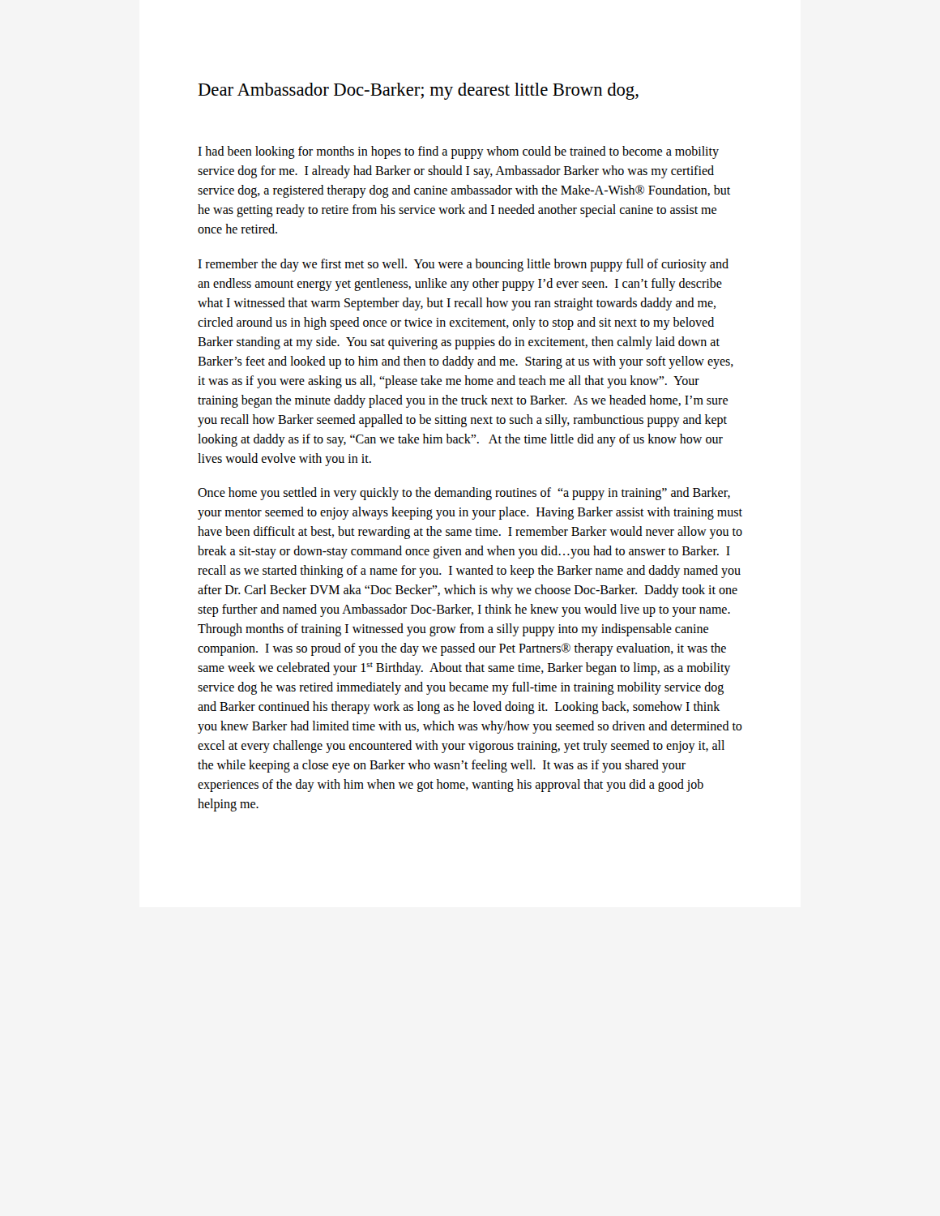Dear Ambassador Doc-Barker; my dearest little Brown dog,
I had been looking for months in hopes to find a puppy whom could be trained to become a mobility service dog for me. I already had Barker or should I say, Ambassador Barker who was my certified service dog, a registered therapy dog and canine ambassador with the Make-A-Wish® Foundation, but he was getting ready to retire from his service work and I needed another special canine to assist me once he retired.
I remember the day we first met so well. You were a bouncing little brown puppy full of curiosity and an endless amount energy yet gentleness, unlike any other puppy I’d ever seen. I can’t fully describe what I witnessed that warm September day, but I recall how you ran straight towards daddy and me, circled around us in high speed once or twice in excitement, only to stop and sit next to my beloved Barker standing at my side. You sat quivering as puppies do in excitement, then calmly laid down at Barker’s feet and looked up to him and then to daddy and me. Staring at us with your soft yellow eyes, it was as if you were asking us all, “please take me home and teach me all that you know”. Your training began the minute daddy placed you in the truck next to Barker. As we headed home, I’m sure you recall how Barker seemed appalled to be sitting next to such a silly, rambunctious puppy and kept looking at daddy as if to say, “Can we take him back”. At the time little did any of us know how our lives would evolve with you in it.
Once home you settled in very quickly to the demanding routines of “a puppy in training” and Barker, your mentor seemed to enjoy always keeping you in your place. Having Barker assist with training must have been difficult at best, but rewarding at the same time. I remember Barker would never allow you to break a sit-stay or down-stay command once given and when you did…you had to answer to Barker. I recall as we started thinking of a name for you. I wanted to keep the Barker name and daddy named you after Dr. Carl Becker DVM aka “Doc Becker”, which is why we choose Doc-Barker. Daddy took it one step further and named you Ambassador Doc-Barker, I think he knew you would live up to your name. Through months of training I witnessed you grow from a silly puppy into my indispensable canine companion. I was so proud of you the day we passed our Pet Partners® therapy evaluation, it was the same week we celebrated your 1st Birthday. About that same time, Barker began to limp, as a mobility service dog he was retired immediately and you became my full-time in training mobility service dog and Barker continued his therapy work as long as he loved doing it. Looking back, somehow I think you knew Barker had limited time with us, which was why/how you seemed so driven and determined to excel at every challenge you encountered with your vigorous training, yet truly seemed to enjoy it, all the while keeping a close eye on Barker who wasn’t feeling well. It was as if you shared your experiences of the day with him when we got home, wanting his approval that you did a good job helping me.